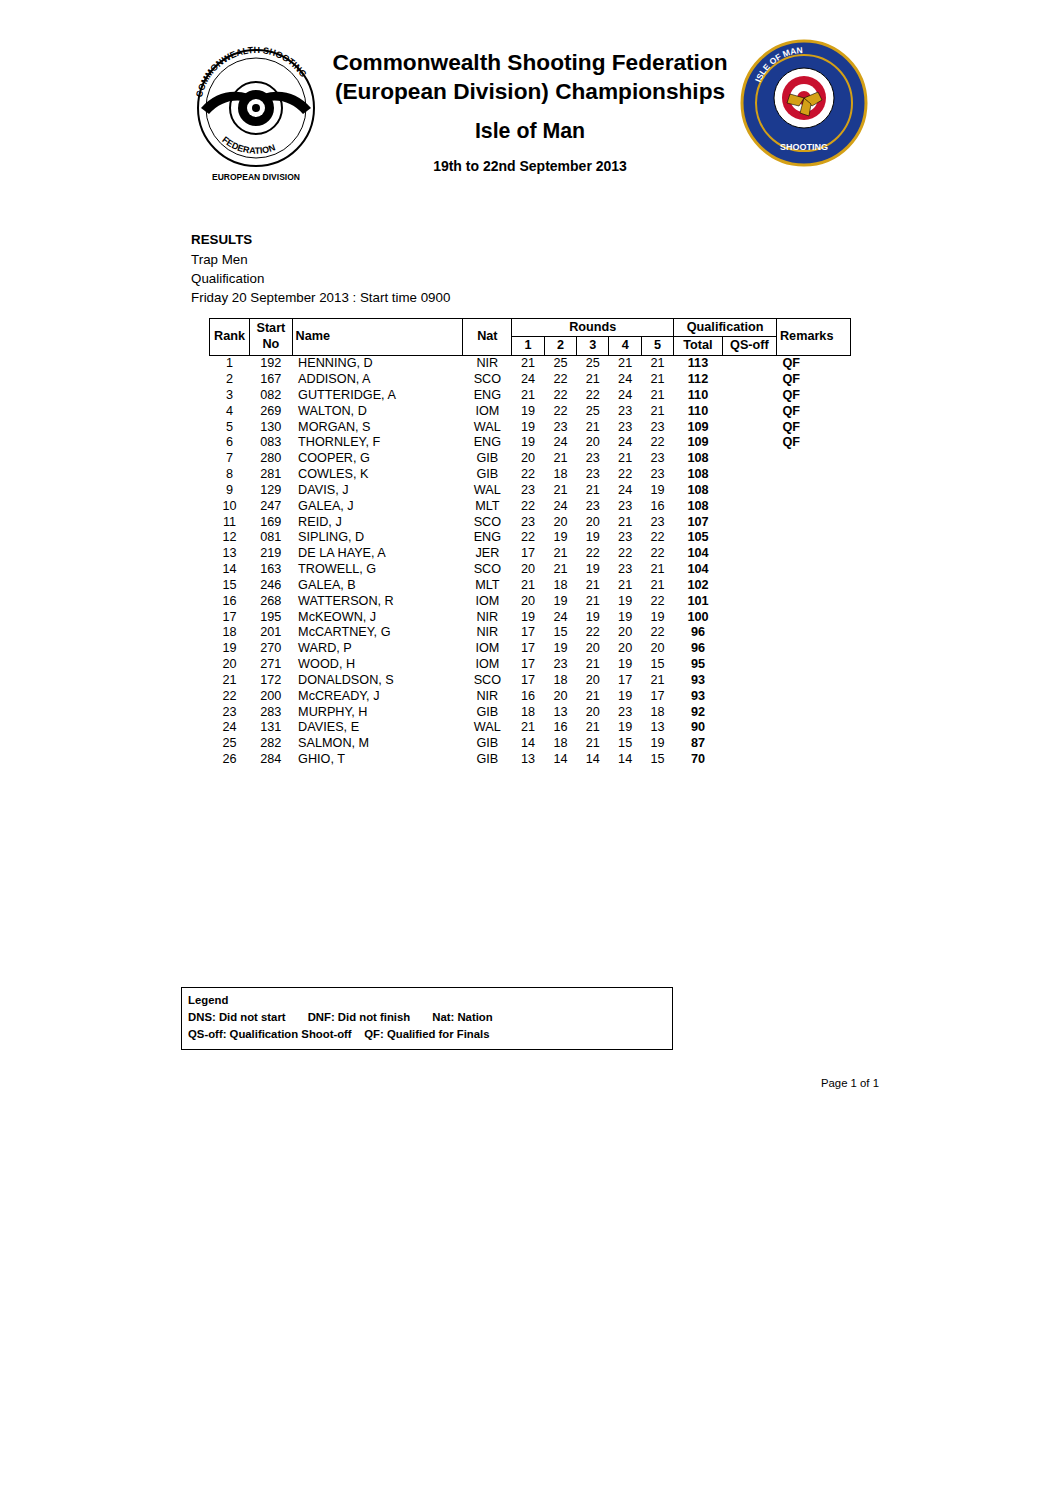COMMONWEALTH SHOOTING FEDERATION EUROPEAN DIVISION
Commonwealth Shooting Federation
(European Division) Championships
Isle of Man
19th to 22nd September 2013
SHOOTING ISLE OF MAN
RESULTS
Trap Men
Qualification
Friday 20 September 2013 : Start time 0900
| Rank | Start No | Name | Nat | Rounds | Qualification | Remarks |
| --- | --- | --- | --- | --- | --- | --- |
| 1 | 2 | 3 | 4 | 5 | Total | QS-off |
| 1 | 192 | HENNING, D | NIR | 21 | 25 | 25 | 21 | 21 | 113 | | QF |
| 2 | 167 | ADDISON, A | SCO | 24 | 22 | 21 | 24 | 21 | 112 | | QF |
| 3 | 082 | GUTTERIDGE, A | ENG | 21 | 22 | 22 | 24 | 21 | 110 | | QF |
| 4 | 269 | WALTON, D | IOM | 19 | 22 | 25 | 23 | 21 | 110 | | QF |
| 5 | 130 | MORGAN, S | WAL | 19 | 23 | 21 | 23 | 23 | 109 | | QF |
| 6 | 083 | THORNLEY, F | ENG | 19 | 24 | 20 | 24 | 22 | 109 | | QF |
| 7 | 280 | COOPER, G | GIB | 20 | 21 | 23 | 21 | 23 | 108 | | |
| 8 | 281 | COWLES, K | GIB | 22 | 18 | 23 | 22 | 23 | 108 | | |
| 9 | 129 | DAVIS, J | WAL | 23 | 21 | 21 | 24 | 19 | 108 | | |
| 10 | 247 | GALEA, J | MLT | 22 | 24 | 23 | 23 | 16 | 108 | | |
| 11 | 169 | REID, J | SCO | 23 | 20 | 20 | 21 | 23 | 107 | | |
| 12 | 081 | SIPLING, D | ENG | 22 | 19 | 19 | 23 | 22 | 105 | | |
| 13 | 219 | DE LA HAYE, A | JER | 17 | 21 | 22 | 22 | 22 | 104 | | |
| 14 | 163 | TROWELL, G | SCO | 20 | 21 | 19 | 23 | 21 | 104 | | |
| 15 | 246 | GALEA, B | MLT | 21 | 18 | 21 | 21 | 21 | 102 | | |
| 16 | 268 | WATTERSON, R | IOM | 20 | 19 | 21 | 19 | 22 | 101 | | |
| 17 | 195 | McKEOWN, J | NIR | 19 | 24 | 19 | 19 | 19 | 100 | | |
| 18 | 201 | McCARTNEY, G | NIR | 17 | 15 | 22 | 20 | 22 | 96 | | |
| 19 | 270 | WARD, P | IOM | 17 | 19 | 20 | 20 | 20 | 96 | | |
| 20 | 271 | WOOD, H | IOM | 17 | 23 | 21 | 19 | 15 | 95 | | |
| 21 | 172 | DONALDSON, S | SCO | 17 | 18 | 20 | 17 | 21 | 93 | | |
| 22 | 200 | McCREADY, J | NIR | 16 | 20 | 21 | 19 | 17 | 93 | | |
| 23 | 283 | MURPHY, H | GIB | 18 | 13 | 20 | 23 | 18 | 92 | | |
| 24 | 131 | DAVIES, E | WAL | 21 | 16 | 21 | 19 | 13 | 90 | | |
| 25 | 282 | SALMON, M | GIB | 14 | 18 | 21 | 15 | 19 | 87 | | |
| 26 | 284 | GHIO, T | GIB | 13 | 14 | 14 | 14 | 15 | 70 | | |
Legend
DNS: Did not start DNF: Did not finish Nat: Nation
QS-off: Qualification Shoot-off QF: Qualified for Finals
Page 1 of 1